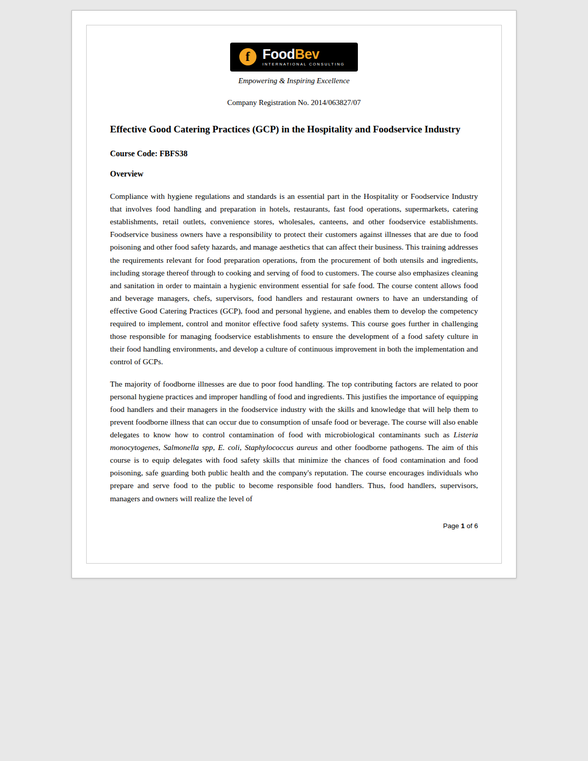f FoodBev
INTERNATIONAL CONSULTING
Empowering & Inspiring Excellence
Company Registration No. 2014/063827/07
Effective Good Catering Practices (GCP) in the Hospitality and Foodservice Industry
Course Code: FBFS38
Overview
Compliance with hygiene regulations and standards is an essential part in the Hospitality or Foodservice Industry that involves food handling and preparation in hotels, restaurants, fast food operations, supermarkets, catering establishments, retail outlets, convenience stores, wholesales, canteens, and other foodservice establishments. Foodservice business owners have a responsibility to protect their customers against illnesses that are due to food poisoning and other food safety hazards, and manage aesthetics that can affect their business. This training addresses the requirements relevant for food preparation operations, from the procurement of both utensils and ingredients, including storage thereof through to cooking and serving of food to customers. The course also emphasizes cleaning and sanitation in order to maintain a hygienic environment essential for safe food. The course content allows food and beverage managers, chefs, supervisors, food handlers and restaurant owners to have an understanding of effective Good Catering Practices (GCP), food and personal hygiene, and enables them to develop the competency required to implement, control and monitor effective food safety systems. This course goes further in challenging those responsible for managing foodservice establishments to ensure the development of a food safety culture in their food handling environments, and develop a culture of continuous improvement in both the implementation and control of GCPs.
The majority of foodborne illnesses are due to poor food handling. The top contributing factors are related to poor personal hygiene practices and improper handling of food and ingredients. This justifies the importance of equipping food handlers and their managers in the foodservice industry with the skills and knowledge that will help them to prevent foodborne illness that can occur due to consumption of unsafe food or beverage. The course will also enable delegates to know how to control contamination of food with microbiological contaminants such as Listeria monocytogenes, Salmonella spp, E. coli, Staphylococcus aureus and other foodborne pathogens. The aim of this course is to equip delegates with food safety skills that minimize the chances of food contamination and food poisoning, safe guarding both public health and the company's reputation. The course encourages individuals who prepare and serve food to the public to become responsible food handlers. Thus, food handlers, supervisors, managers and owners will realize the level of
Page 1 of 6